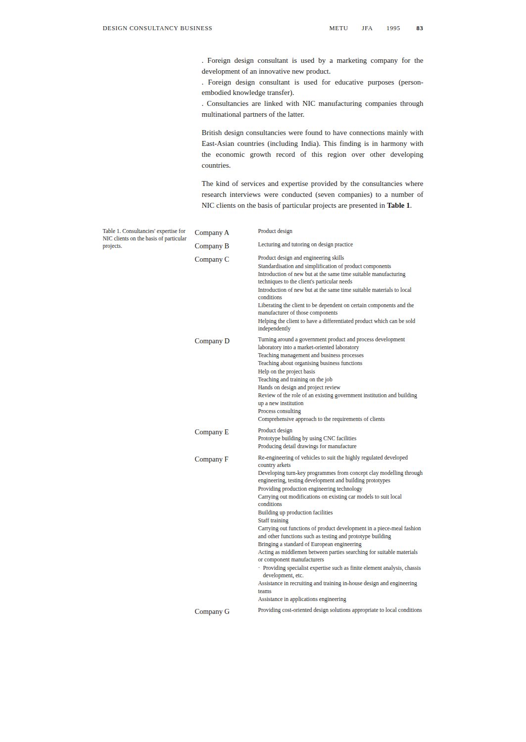Design Consultancy Business
METU JFA 199583
. Foreign design consultant is used by a marketing company for the development of an innovative new product.
. Foreign design consultant is used for educative purposes (person-embodied knowledge transfer).
. Consultancies are linked with NIC manufacturing companies through multinational partners of the latter.
British design consultancies were found to have connections mainly with East-Asian countries (including India). This finding is in harmony with the economic growth record of this region over other developing countries.
The kind of services and expertise provided by the consultancies where research interviews were conducted (seven companies) to a number of NIC clients on the basis of particular projects are presented in Table 1.
Table 1. Consultancies' expertise for NIC clients on the basis of particular projects.
| Company A | Product design |
| Company B | Lecturing and tutoring on design practice |
| Company C | Product design and engineering skills Standardisation and simplification of product components Introduction of new but at the same time suitable manufacturing techniques to the client's particular needs Introduction of new but at the same time suitable materials to local conditions Liberating the client to be dependent on certain components and the manufacturer of those components Helping the client to have a differentiated product which can be sold independently |
| Company D | Turning around a government product and process development laboratory into a market-oriented laboratory Teaching management and business processes Teaching about organising business functions Help on the project basis Teaching and training on the job Hands on design and project review Review of the role of an existing government institution and building up a new institution Process consulting Comprehensive approach to the requirements of clients |
| Company E | Product design Prototype building by using CNC facilities Producing detail drawings for manufacture |
| Company F | Re-engineering of vehicles to suit the highly regulated developed country arkets Developing turn-key programmes from concept clay modelling through engineering, testing development and building prototypes Providing production engineering technology Carrying out modifications on existing car models to suit local conditions Building up production facilities Staff training Carrying out functions of product development in a piece-meal fashion and other functions such as testing and prototype building Bringing a standard of European engineering Acting as middlemen between parties searching for suitable materials or component manufacturers Providing specialist expertise such as finite element analysis, chassis development, etc. Assistance in recruiting and training in-house design and engineering teams Assistance in applications engineering |
| Company G | Providing cost-oriented design solutions appropriate to local conditions |